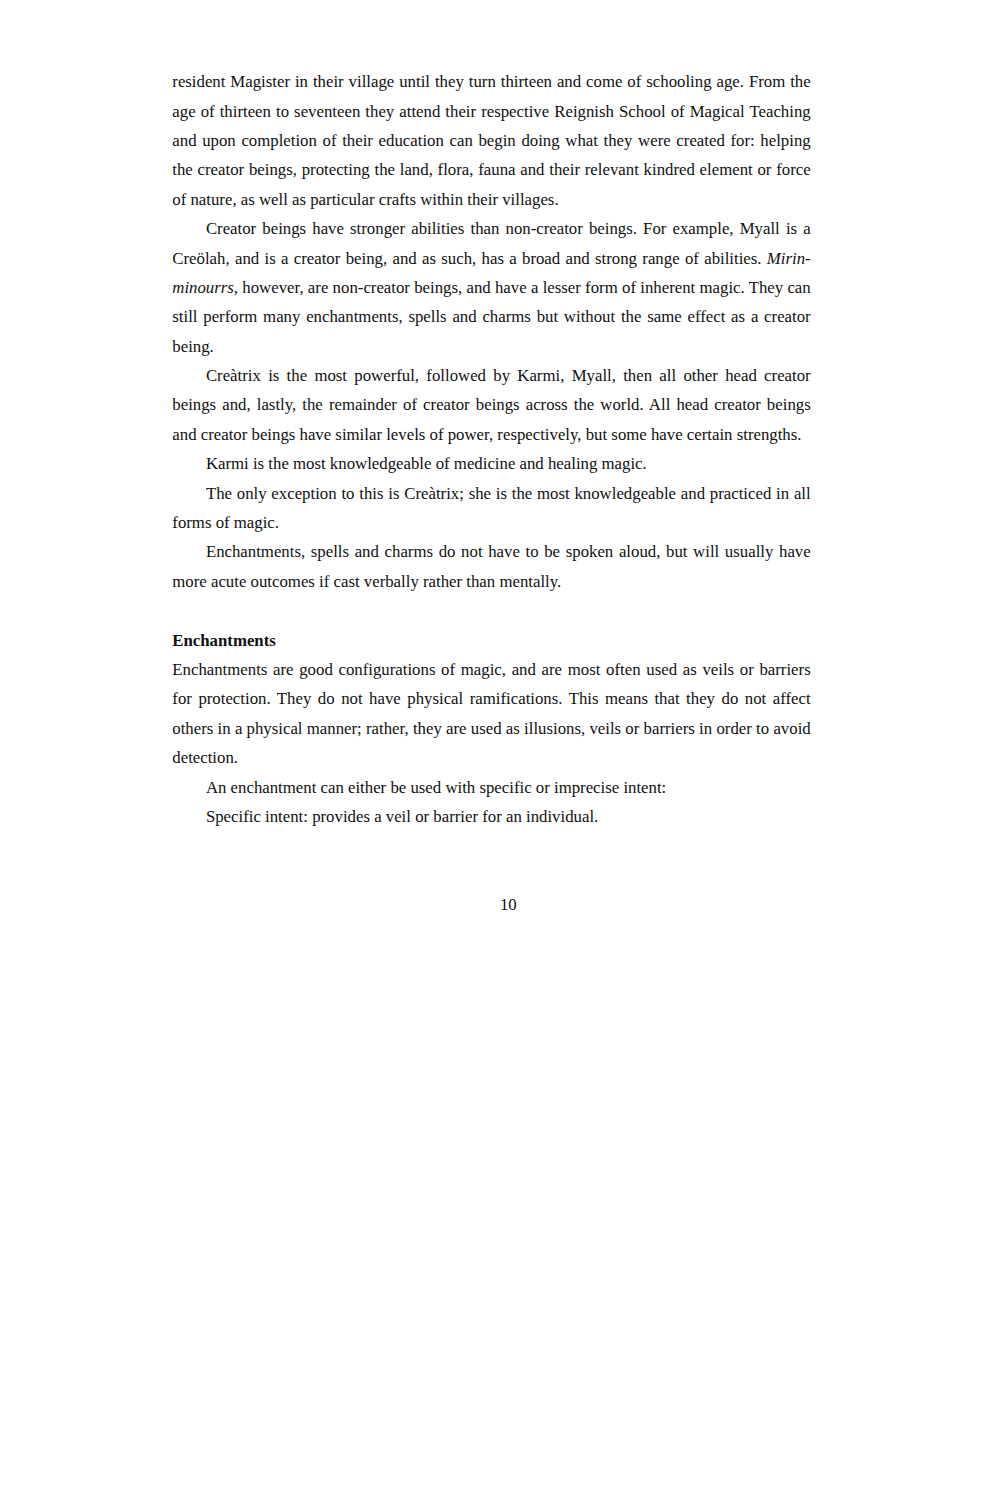resident Magister in their village until they turn thirteen and come of schooling age. From the age of thirteen to seventeen they attend their respective Reignish School of Magical Teaching and upon completion of their education can begin doing what they were created for: helping the creator beings, protecting the land, flora, fauna and their relevant kindred element or force of nature, as well as particular crafts within their villages.
Creator beings have stronger abilities than non-creator beings. For example, Myall is a Creölah, and is a creator being, and as such, has a broad and strong range of abilities. Mirin-minourrs, however, are non-creator beings, and have a lesser form of inherent magic. They can still perform many enchantments, spells and charms but without the same effect as a creator being.
Creàtrix is the most powerful, followed by Karmi, Myall, then all other head creator beings and, lastly, the remainder of creator beings across the world. All head creator beings and creator beings have similar levels of power, respectively, but some have certain strengths.
Karmi is the most knowledgeable of medicine and healing magic.
The only exception to this is Creàtrix; she is the most knowledgeable and practiced in all forms of magic.
Enchantments, spells and charms do not have to be spoken aloud, but will usually have more acute outcomes if cast verbally rather than mentally.
Enchantments
Enchantments are good configurations of magic, and are most often used as veils or barriers for protection. They do not have physical ramifications. This means that they do not affect others in a physical manner; rather, they are used as illusions, veils or barriers in order to avoid detection.
An enchantment can either be used with specific or imprecise intent:
Specific intent: provides a veil or barrier for an individual.
10